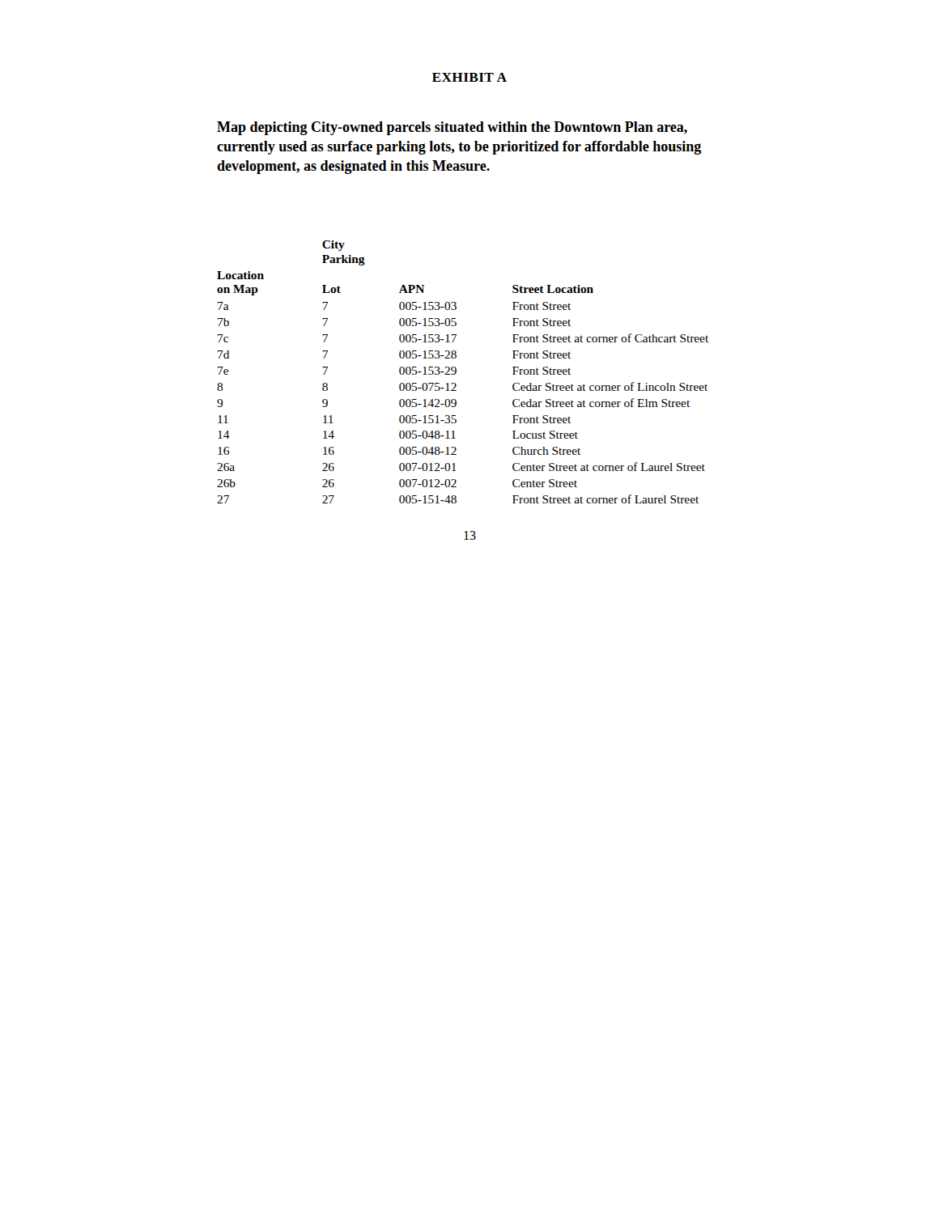EXHIBIT A
Map depicting City-owned parcels situated within the Downtown Plan area, currently used as surface parking lots, to be prioritized for affordable housing development, as designated in this Measure.
| | City Parking | | |
| --- | --- | --- | --- |
| Location on Map | Lot | APN | Street Location |
| 7a | 7 | 005-153-03 | Front Street |
| 7b | 7 | 005-153-05 | Front Street |
| 7c | 7 | 005-153-17 | Front Street at corner of Cathcart Street |
| 7d | 7 | 005-153-28 | Front Street |
| 7e | 7 | 005-153-29 | Front Street |
| 8 | 8 | 005-075-12 | Cedar Street at corner of Lincoln Street |
| 9 | 9 | 005-142-09 | Cedar Street at corner of Elm Street |
| 11 | 11 | 005-151-35 | Front Street |
| 14 | 14 | 005-048-11 | Locust Street |
| 16 | 16 | 005-048-12 | Church Street |
| 26a | 26 | 007-012-01 | Center Street at corner of Laurel Street |
| 26b | 26 | 007-012-02 | Center Street |
| 27 | 27 | 005-151-48 | Front Street at corner of Laurel Street |
13